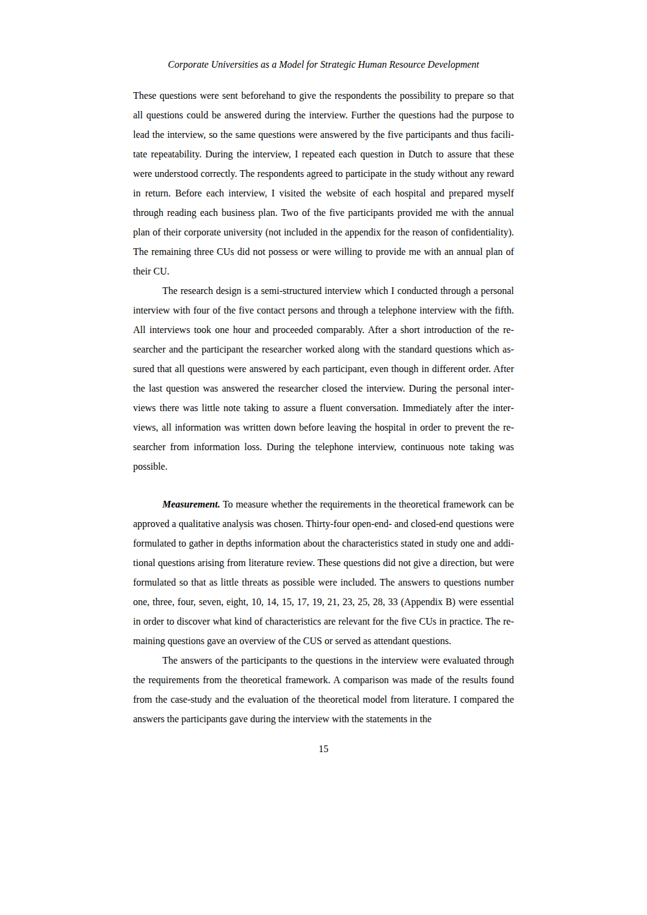Corporate Universities as a Model for Strategic Human Resource Development
These questions were sent beforehand to give the respondents the possibility to prepare so that all questions could be answered during the interview. Further the questions had the purpose to lead the interview, so the same questions were answered by the five participants and thus facilitate repeatability. During the interview, I repeated each question in Dutch to assure that these were understood correctly. The respondents agreed to participate in the study without any reward in return. Before each interview, I visited the website of each hospital and prepared myself through reading each business plan. Two of the five participants provided me with the annual plan of their corporate university (not included in the appendix for the reason of confidentiality). The remaining three CUs did not possess or were willing to provide me with an annual plan of their CU.
The research design is a semi-structured interview which I conducted through a personal interview with four of the five contact persons and through a telephone interview with the fifth. All interviews took one hour and proceeded comparably. After a short introduction of the researcher and the participant the researcher worked along with the standard questions which assured that all questions were answered by each participant, even though in different order. After the last question was answered the researcher closed the interview. During the personal interviews there was little note taking to assure a fluent conversation. Immediately after the interviews, all information was written down before leaving the hospital in order to prevent the researcher from information loss. During the telephone interview, continuous note taking was possible.
Measurement. To measure whether the requirements in the theoretical framework can be approved a qualitative analysis was chosen. Thirty-four open-end- and closed-end questions were formulated to gather in depths information about the characteristics stated in study one and additional questions arising from literature review. These questions did not give a direction, but were formulated so that as little threats as possible were included. The answers to questions number one, three, four, seven, eight, 10, 14, 15, 17, 19, 21, 23, 25, 28, 33 (Appendix B) were essential in order to discover what kind of characteristics are relevant for the five CUs in practice. The remaining questions gave an overview of the CUS or served as attendant questions.
The answers of the participants to the questions in the interview were evaluated through the requirements from the theoretical framework. A comparison was made of the results found from the case-study and the evaluation of the theoretical model from literature. I compared the answers the participants gave during the interview with the statements in the
15